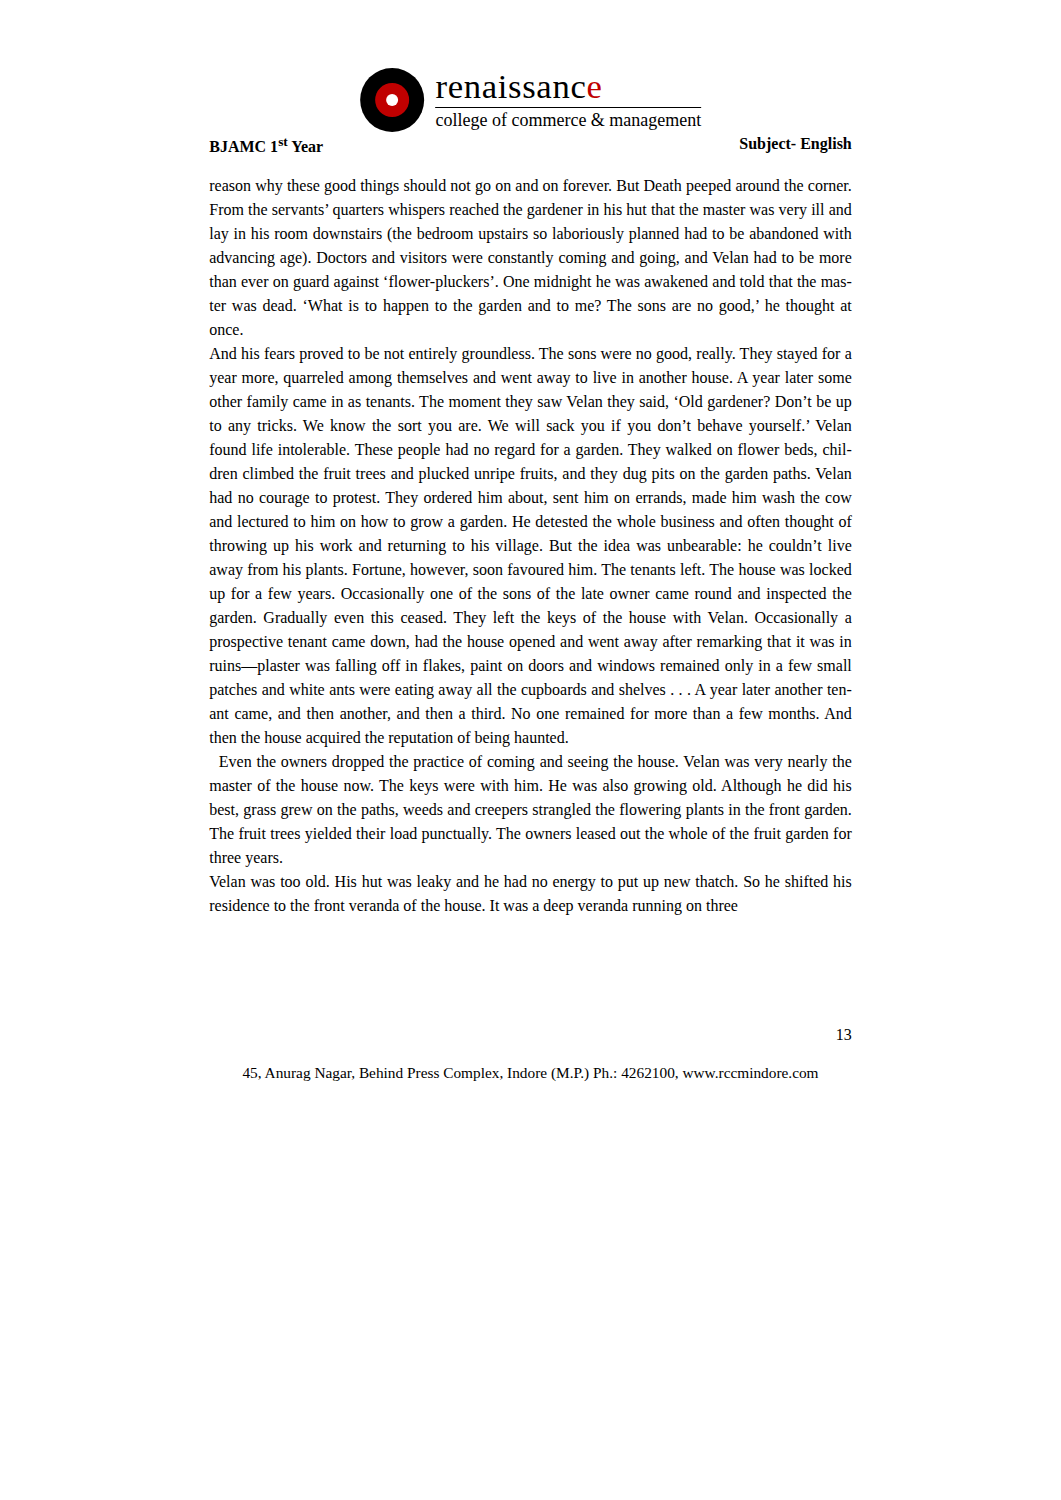BJAMC 1st Year
renaissance college of commerce & management
Subject- English
reason why these good things should not go on and on forever. But Death peeped around the corner. From the servants’ quarters whispers reached the gardener in his hut that the master was very ill and lay in his room downstairs (the bedroom upstairs so laboriously planned had to be abandoned with advancing age). Doctors and visitors were constantly coming and going, and Velan had to be more than ever on guard against ‘flower-pluckers’. One midnight he was awakened and told that the master was dead. ‘What is to happen to the garden and to me? The sons are no good,’ he thought at once.
And his fears proved to be not entirely groundless. The sons were no good, really. They stayed for a year more, quarreled among themselves and went away to live in another house. A year later some other family came in as tenants. The moment they saw Velan they said, ‘Old gardener? Don’t be up to any tricks. We know the sort you are. We will sack you if you don’t behave yourself.’ Velan found life intolerable. These people had no regard for a garden. They walked on flower beds, children climbed the fruit trees and plucked unripe fruits, and they dug pits on the garden paths. Velan had no courage to protest. They ordered him about, sent him on errands, made him wash the cow and lectured to him on how to grow a garden. He detested the whole business and often thought of throwing up his work and returning to his village. But the idea was unbearable: he couldn’t live away from his plants. Fortune, however, soon favoured him. The tenants left. The house was locked up for a few years. Occasionally one of the sons of the late owner came round and inspected the garden. Gradually even this ceased. They left the keys of the house with Velan. Occasionally a prospective tenant came down, had the house opened and went away after remarking that it was in ruins—plaster was falling off in flakes, paint on doors and windows remained only in a few small patches and white ants were eating away all the cupboards and shelves . . . A year later another tenant came, and then another, and then a third. No one remained for more than a few months. And then the house acquired the reputation of being haunted.
Even the owners dropped the practice of coming and seeing the house. Velan was very nearly the master of the house now. The keys were with him. He was also growing old. Although he did his best, grass grew on the paths, weeds and creepers strangled the flowering plants in the front garden. The fruit trees yielded their load punctually. The owners leased out the whole of the fruit garden for three years.
Velan was too old. His hut was leaky and he had no energy to put up new thatch. So he shifted his residence to the front veranda of the house. It was a deep veranda running on three
13
45, Anurag Nagar, Behind Press Complex, Indore (M.P.) Ph.: 4262100, www.rccmindore.com